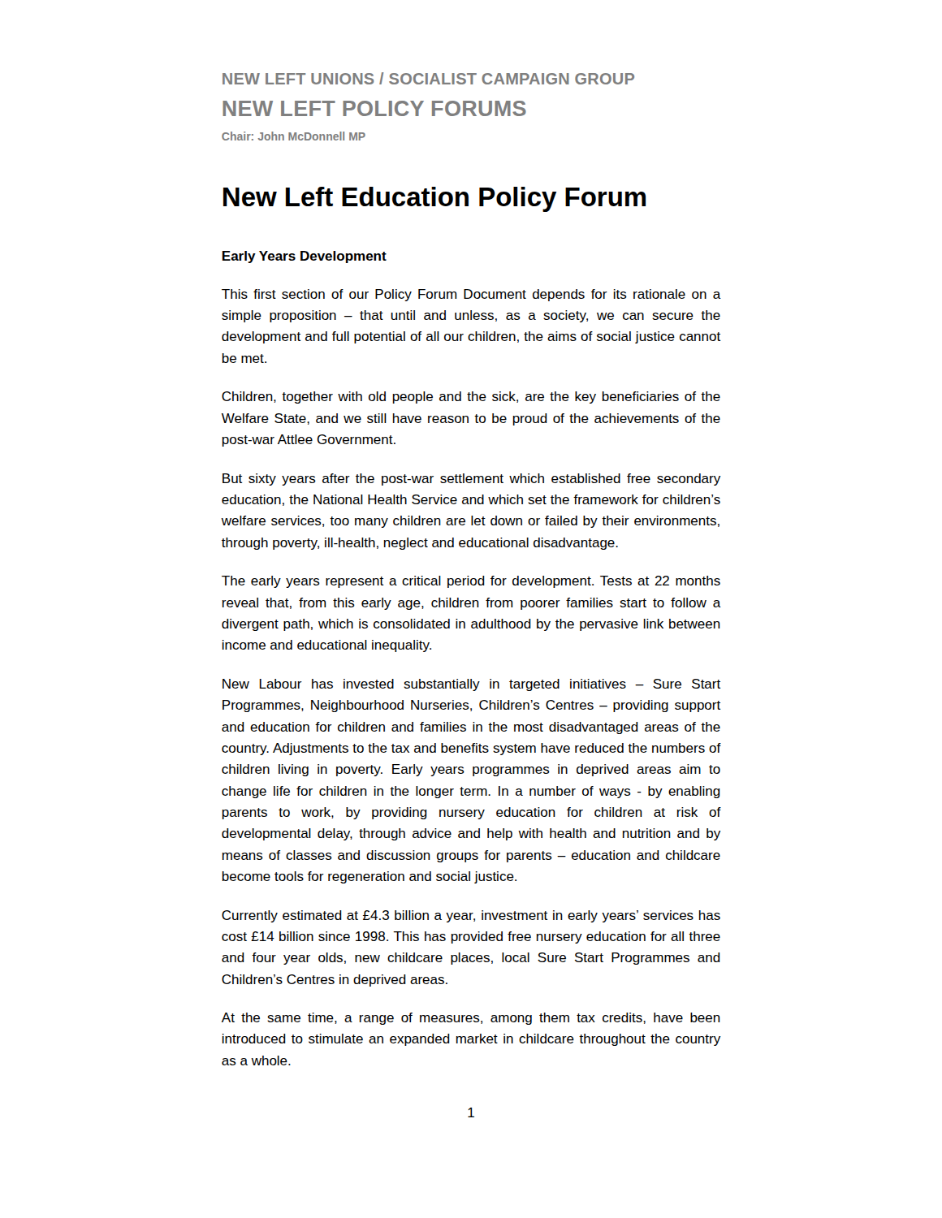NEW LEFT UNIONS / SOCIALIST CAMPAIGN GROUP
NEW LEFT POLICY FORUMS
Chair: John McDonnell MP
New Left Education Policy Forum
Early Years Development
This first section of our Policy Forum Document depends for its rationale on a simple proposition – that until and unless, as a society, we can secure the development and full potential of all our children, the aims of social justice cannot be met.
Children, together with old people and the sick, are the key beneficiaries of the Welfare State, and we still have reason to be proud of the achievements of the post-war Attlee Government.
But sixty years after the post-war settlement which established free secondary education, the National Health Service and which set the framework for children’s welfare services, too many children are let down or failed by their environments, through poverty, ill-health, neglect and educational disadvantage.
The early years represent a critical period for development. Tests at 22 months reveal that, from this early age, children from poorer families start to follow a divergent path, which is consolidated in adulthood by the pervasive link between income and educational inequality.
New Labour has invested substantially in targeted initiatives – Sure Start Programmes, Neighbourhood Nurseries, Children’s Centres – providing support and education for children and families in the most disadvantaged areas of the country. Adjustments to the tax and benefits system have reduced the numbers of children living in poverty. Early years programmes in deprived areas aim to change life for children in the longer term. In a number of ways - by enabling parents to work, by providing nursery education for children at risk of developmental delay, through advice and help with health and nutrition and by means of classes and discussion groups for parents – education and childcare become tools for regeneration and social justice.
Currently estimated at £4.3 billion a year, investment in early years’ services has cost £14 billion since 1998. This has provided free nursery education for all three and four year olds, new childcare places, local Sure Start Programmes and Children’s Centres in deprived areas.
At the same time, a range of measures, among them tax credits, have been introduced to stimulate an expanded market in childcare throughout the country as a whole.
1